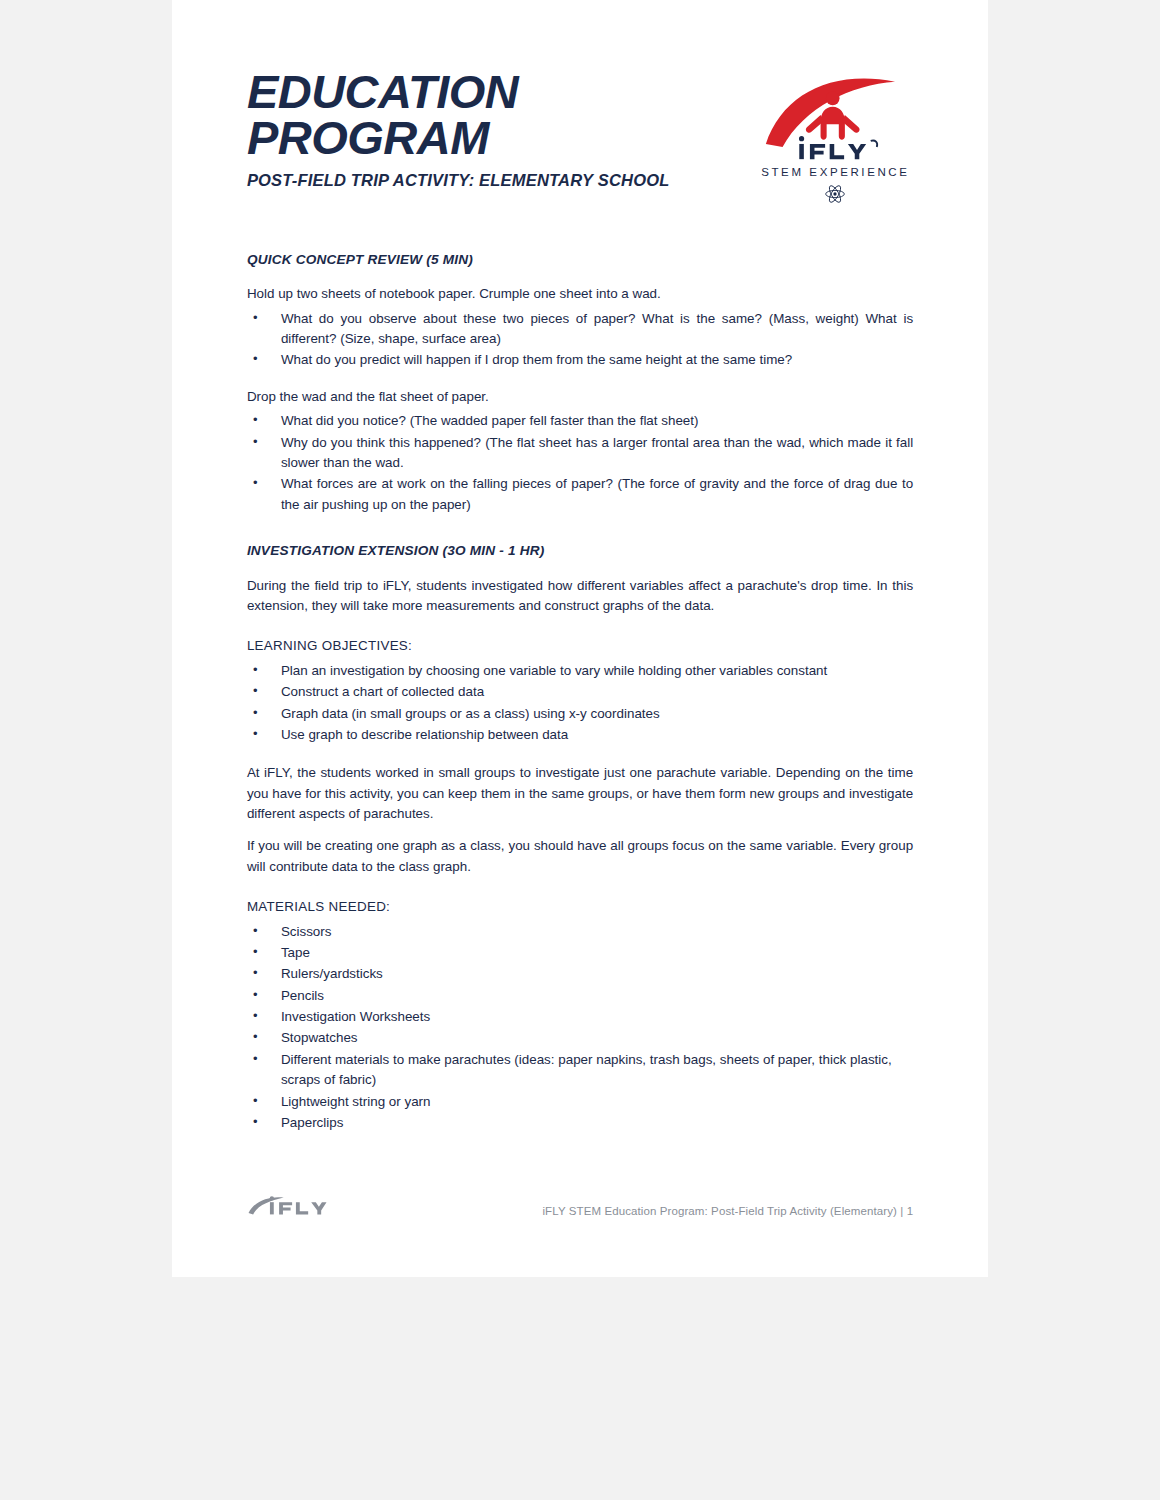Education Program
Post-Field Trip Activity: Elementary School
STEM EXPERIENCE
Quick Concept Review (5 min)
Hold up two sheets of notebook paper. Crumple one sheet into a wad.
What do you observe about these two pieces of paper? What is the same? (Mass, weight) What is different? (Size, shape, surface area)
What do you predict will happen if I drop them from the same height at the same time?
Drop the wad and the flat sheet of paper.
What did you notice? (The wadded paper fell faster than the flat sheet)
Why do you think this happened? (The flat sheet has a larger frontal area than the wad, which made it fall slower than the wad.
What forces are at work on the falling pieces of paper? (The force of gravity and the force of drag due to the air pushing up on the paper)
Investigation Extension (3O min - 1 hr)
During the field trip to iFLY, students investigated how different variables affect a parachute's drop time. In this extension, they will take more measurements and construct graphs of the data.
Learning Objectives:
Plan an investigation by choosing one variable to vary while holding other variables constant
Construct a chart of collected data
Graph data (in small groups or as a class) using x-y coordinates
Use graph to describe relationship between data
At iFLY, the students worked in small groups to investigate just one parachute variable. Depending on the time you have for this activity, you can keep them in the same groups, or have them form new groups and investigate different aspects of parachutes.
If you will be creating one graph as a class, you should have all groups focus on the same variable. Every group will contribute data to the class graph.
Materials Needed:
Scissors
Tape
Rulers/yardsticks
Pencils
Investigation Worksheets
Stopwatches
Different materials to make parachutes (ideas: paper napkins, trash bags, sheets of paper, thick plastic, scraps of fabric)
Lightweight string or yarn
Paperclips
iFLY STEM Education Program: Post-Field Trip Activity (Elementary) | 1